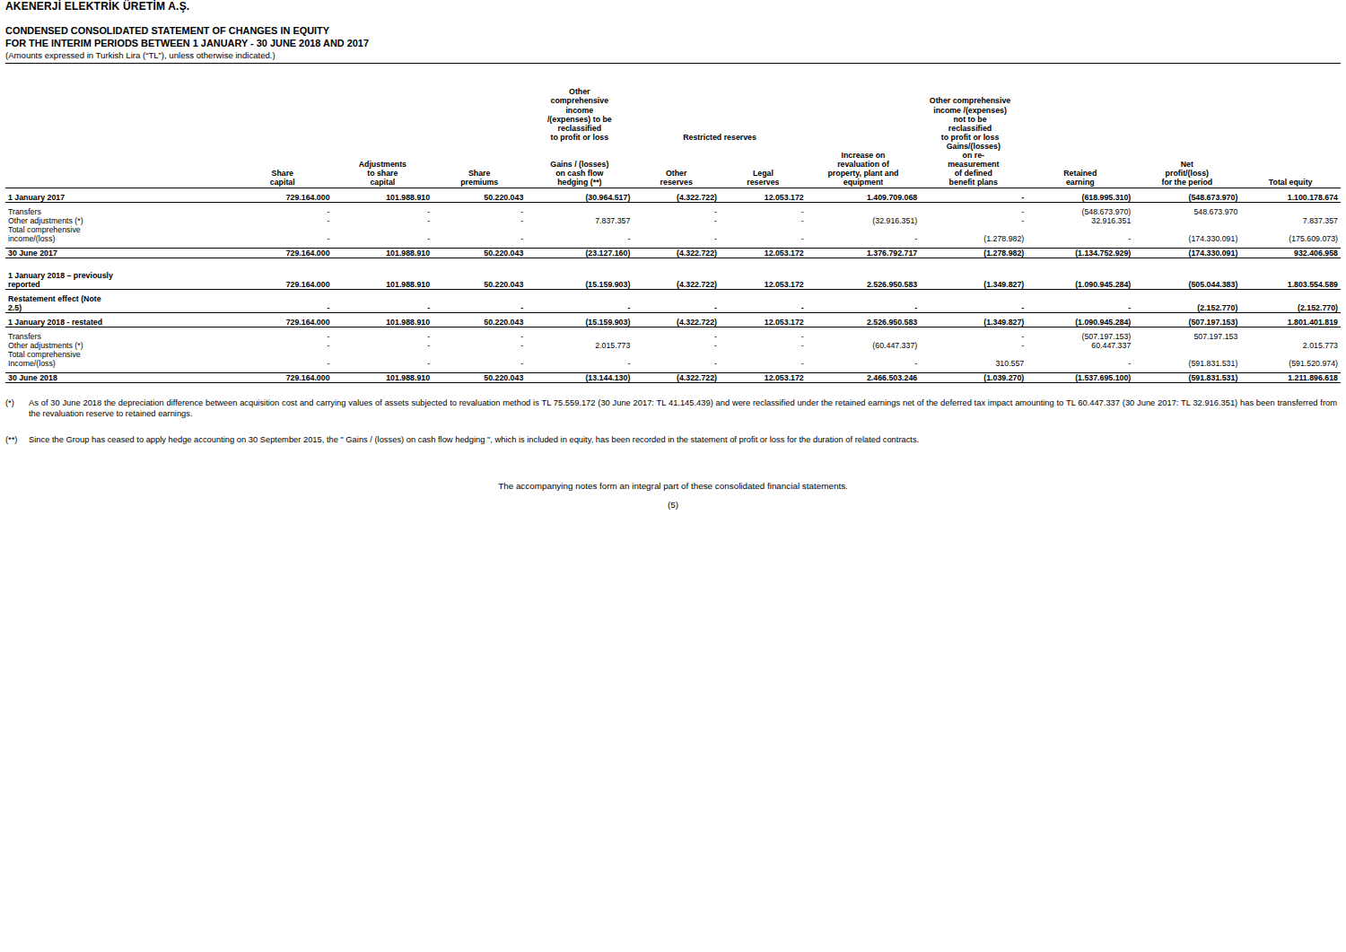AKENERJİ ELEKTRİK ÜRETİM A.Ş.
CONDENSED CONSOLIDATED STATEMENT OF CHANGES IN EQUITY
FOR THE INTERIM PERIODS BETWEEN 1 JANUARY - 30 JUNE 2018 AND 2017
(Amounts expressed in Turkish Lira (“TL”), unless otherwise indicated.)
| | | | | Other comprehensive income /(expenses) to be reclassified to profit or loss | Restricted reserves | Other comprehensive income /(expenses) not to be reclassified to profit or loss | | |
| --- | --- | --- | --- | --- | --- | --- | --- | --- |
| | | | | | | | | Gains/(losses) | | | |
| | Share capital | Adjustments to share capital | Share premiums | Gains / (losses) on cash flow hedging (**) | Other reserves | Legal reserves | Increase on revaluation of property, plant and equipment | on re- measurement of defined benefit plans | Retained earning | Net profit/(loss) for the period | Total equity |
| 1 January 2017 | 729.164.000 | 101.988.910 | 50.220.043 | (30.964.517) | (4.322.722) | 12.053.172 | 1.409.709.068 | - | (618.995.310) | (548.673.970) | 1.100.178.674 |
| Transfers | - | - | - | | - | - | | - | (548.673.970) | 548.673.970 | |
| Other adjustments (*) | - | - | - | 7.837.357 | - | - | (32.916.351) | - | 32.916.351 | | 7.837.357 |
| Total comprehensive income/(loss) | - | - | - | - | - | - | - | (1.278.982) | - | (174.330.091) | (175.609.073) |
| 30 June 2017 | 729.164.000 | 101.988.910 | 50.220.043 | (23.127.160) | (4.322.722) | 12.053.172 | 1.376.792.717 | (1.278.982) | (1.134.752.929) | (174.330.091) | 932.406.958 |
| 1 January 2018 – previously reported | 729.164.000 | 101.988.910 | 50.220.043 | (15.159.903) | (4.322.722) | 12.053.172 | 2.526.950.583 | (1.349.827) | (1.090.945.284) | (505.044.383) | 1.803.554.589 |
| Restatement effect (Note 2.5) | - | - | - | - | - | - | - | - | - | (2.152.770) | (2.152.770) |
| 1 January 2018 - restated | 729.164.000 | 101.988.910 | 50.220.043 | (15.159.903) | (4.322.722) | 12.053.172 | 2.526.950.583 | (1.349.827) | (1.090.945.284) | (507.197.153) | 1.801.401.819 |
| Transfers | - | - | - | | - | - | | - | (507.197.153) | 507.197.153 | |
| Other adjustments (*) | - | - | - | 2.015.773 | - | - | (60.447.337) | - | 60.447.337 | | 2.015.773 |
| Total comprehensive Income/(loss) | - | - | - | - | - | - | - | 310.557 | - | (591.831.531) | (591.520.974) |
| 30 June 2018 | 729.164.000 | 101.988.910 | 50.220.043 | (13.144.130) | (4.322.722) | 12.053.172 | 2.466.503.246 | (1.039.270) | (1.537.695.100) | (591.831.531) | 1.211.896.618 |
(*) As of 30 June 2018 the depreciation difference between acquisition cost and carrying values of assets subjected to revaluation method is TL 75.559.172 (30 June 2017: TL 41.145.439) and were reclassified under the retained earnings net of the deferred tax impact amounting to TL 60.447.337 (30 June 2017: TL 32.916.351) has been transferred from the revaluation reserve to retained earnings.
(**) Since the Group has ceased to apply hedge accounting on 30 September 2015, the " Gains / (losses) on cash flow hedging ", which is included in equity, has been recorded in the statement of profit or loss for the duration of related contracts.
The accompanying notes form an integral part of these consolidated financial statements.
(5)